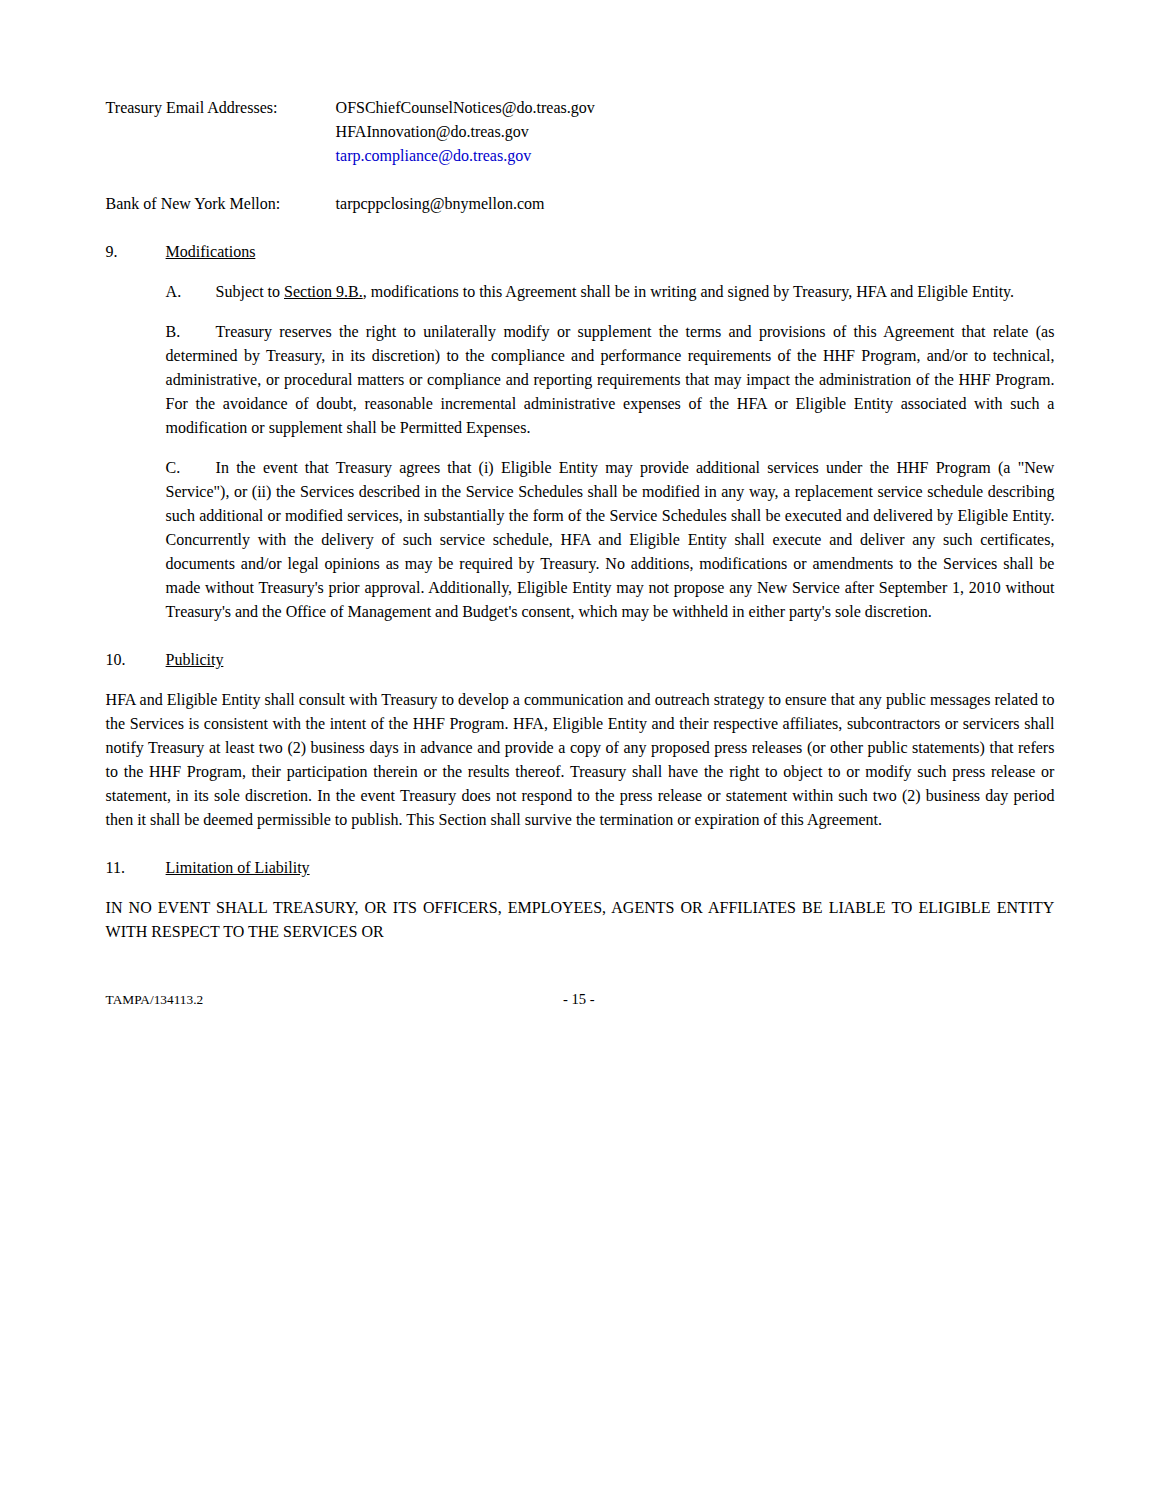Treasury Email Addresses:
OFSChiefCounselNotices@do.treas.gov
HFAInnovation@do.treas.gov
tarp.compliance@do.treas.gov
Bank of New York Mellon:
tarpcppclosing@bnymellon.com
9.
Modifications
A. Subject to Section 9.B., modifications to this Agreement shall be in writing and signed by Treasury, HFA and Eligible Entity.
B. Treasury reserves the right to unilaterally modify or supplement the terms and provisions of this Agreement that relate (as determined by Treasury, in its discretion) to the compliance and performance requirements of the HHF Program, and/or to technical, administrative, or procedural matters or compliance and reporting requirements that may impact the administration of the HHF Program. For the avoidance of doubt, reasonable incremental administrative expenses of the HFA or Eligible Entity associated with such a modification or supplement shall be Permitted Expenses.
C. In the event that Treasury agrees that (i) Eligible Entity may provide additional services under the HHF Program (a "New Service"), or (ii) the Services described in the Service Schedules shall be modified in any way, a replacement service schedule describing such additional or modified services, in substantially the form of the Service Schedules shall be executed and delivered by Eligible Entity. Concurrently with the delivery of such service schedule, HFA and Eligible Entity shall execute and deliver any such certificates, documents and/or legal opinions as may be required by Treasury. No additions, modifications or amendments to the Services shall be made without Treasury's prior approval. Additionally, Eligible Entity may not propose any New Service after September 1, 2010 without Treasury's and the Office of Management and Budget's consent, which may be withheld in either party's sole discretion.
10.
Publicity
HFA and Eligible Entity shall consult with Treasury to develop a communication and outreach strategy to ensure that any public messages related to the Services is consistent with the intent of the HHF Program. HFA, Eligible Entity and their respective affiliates, subcontractors or servicers shall notify Treasury at least two (2) business days in advance and provide a copy of any proposed press releases (or other public statements) that refers to the HHF Program, their participation therein or the results thereof. Treasury shall have the right to object to or modify such press release or statement, in its sole discretion. In the event Treasury does not respond to the press release or statement within such two (2) business day period then it shall be deemed permissible to publish. This Section shall survive the termination or expiration of this Agreement.
11.
Limitation of Liability
IN NO EVENT SHALL TREASURY, OR ITS OFFICERS, EMPLOYEES, AGENTS OR AFFILIATES BE LIABLE TO ELIGIBLE ENTITY WITH RESPECT TO THE SERVICES OR
TAMPA/134113.2
- 15 -